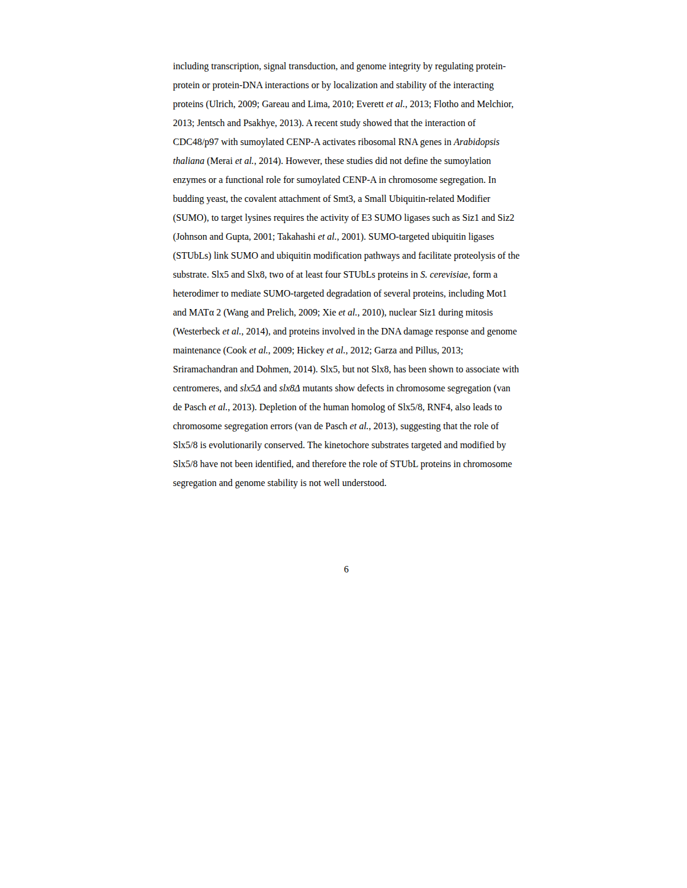including transcription, signal transduction, and genome integrity by regulating protein-protein or protein-DNA interactions or by localization and stability of the interacting proteins (Ulrich, 2009; Gareau and Lima, 2010; Everett et al., 2013; Flotho and Melchior, 2013; Jentsch and Psakhye, 2013). A recent study showed that the interaction of CDC48/p97 with sumoylated CENP-A activates ribosomal RNA genes in Arabidopsis thaliana (Merai et al., 2014). However, these studies did not define the sumoylation enzymes or a functional role for sumoylated CENP-A in chromosome segregation. In budding yeast, the covalent attachment of Smt3, a Small Ubiquitin-related Modifier (SUMO), to target lysines requires the activity of E3 SUMO ligases such as Siz1 and Siz2 (Johnson and Gupta, 2001; Takahashi et al., 2001). SUMO-targeted ubiquitin ligases (STUbLs) link SUMO and ubiquitin modification pathways and facilitate proteolysis of the substrate. Slx5 and Slx8, two of at least four STUbLs proteins in S. cerevisiae, form a heterodimer to mediate SUMO-targeted degradation of several proteins, including Mot1 and MATα 2 (Wang and Prelich, 2009; Xie et al., 2010), nuclear Siz1 during mitosis (Westerbeck et al., 2014), and proteins involved in the DNA damage response and genome maintenance (Cook et al., 2009; Hickey et al., 2012; Garza and Pillus, 2013; Sriramachandran and Dohmen, 2014). Slx5, but not Slx8, has been shown to associate with centromeres, and slx5Δ and slx8Δ mutants show defects in chromosome segregation (van de Pasch et al., 2013). Depletion of the human homolog of Slx5/8, RNF4, also leads to chromosome segregation errors (van de Pasch et al., 2013), suggesting that the role of Slx5/8 is evolutionarily conserved. The kinetochore substrates targeted and modified by Slx5/8 have not been identified, and therefore the role of STUbL proteins in chromosome segregation and genome stability is not well understood.
6